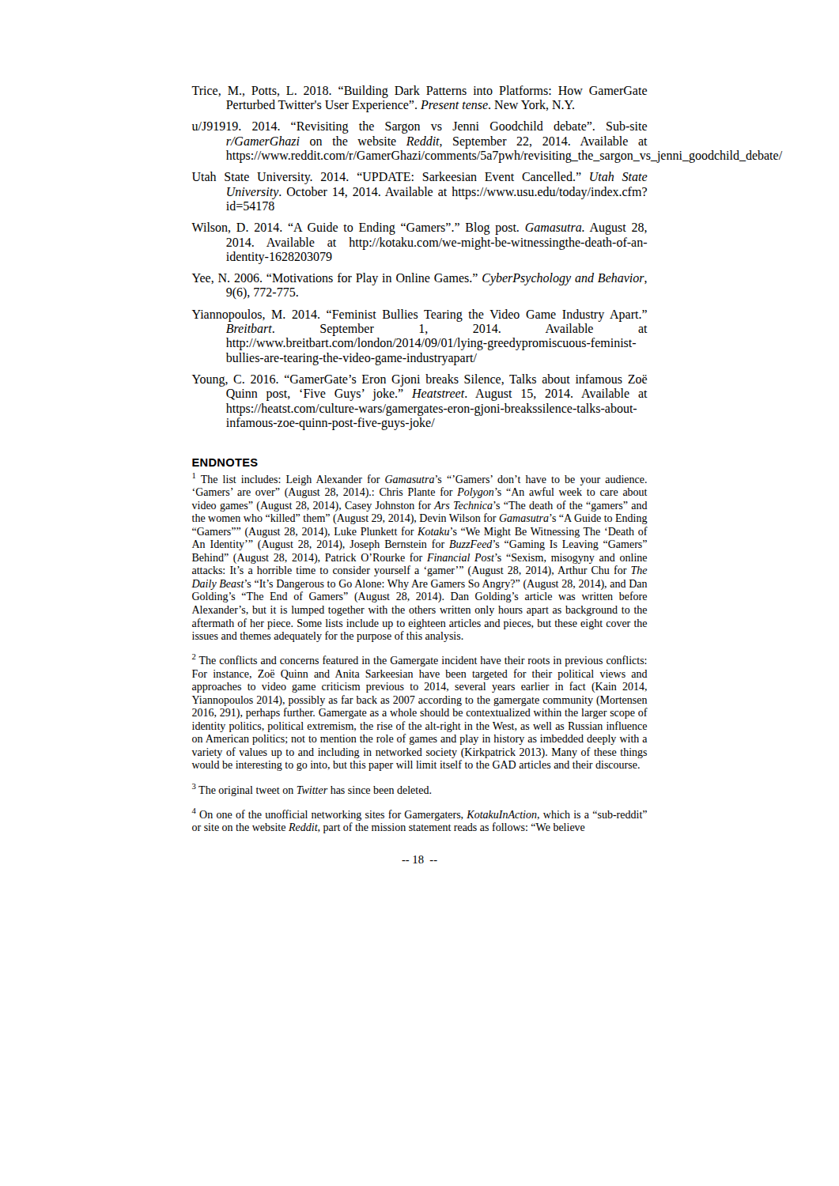Trice, M., Potts, L. 2018. “Building Dark Patterns into Platforms: How GamerGate Perturbed Twitter's User Experience”. Present tense. New York, N.Y.
u/J91919. 2014. “Revisiting the Sargon vs Jenni Goodchild debate”. Sub-site r/GamerGhazi on the website Reddit, September 22, 2014. Available at https://www.reddit.com/r/GamerGhazi/comments/5a7pwh/revisiting_the_sargon_vs_jenni_goodchild_debate/
Utah State University. 2014. “UPDATE: Sarkeesian Event Cancelled.” Utah State University. October 14, 2014. Available at https://www.usu.edu/today/index.cfm?id=54178
Wilson, D. 2014. “A Guide to Ending “Gamers”.” Blog post. Gamasutra. August 28, 2014. Available at http://kotaku.com/we-might-be-witnessingthe-death-of-an-identity-1628203079
Yee, N. 2006. “Motivations for Play in Online Games.” CyberPsychology and Behavior, 9(6), 772-775.
Yiannopoulos, M. 2014. “Feminist Bullies Tearing the Video Game Industry Apart.” Breitbart. September 1, 2014. Available at http://www.breitbart.com/london/2014/09/01/lying-greedypromiscuous-feminist-bullies-are-tearing-the-video-game-industryapart/
Young, C. 2016. “GamerGate’s Eron Gjoni breaks Silence, Talks about infamous Zoë Quinn post, ‘Five Guys’ joke.” Heatstreet. August 15, 2014. Available at https://heatst.com/culture-wars/gamergates-eron-gjoni-breakssilence-talks-about-infamous-zoe-quinn-post-five-guys-joke/
ENDNOTES
1 The list includes: Leigh Alexander for Gamasutra’s “’Gamers’ don’t have to be your audience. ‘Gamers’ are over” (August 28, 2014).: Chris Plante for Polygon’s “An awful week to care about video games” (August 28, 2014), Casey Johnston for Ars Technica’s “The death of the “gamers” and the women who “killed” them” (August 29, 2014), Devin Wilson for Gamasutra’s “A Guide to Ending “Gamers”” (August 28, 2014), Luke Plunkett for Kotaku’s “We Might Be Witnessing The ‘Death of An Identity’” (August 28, 2014), Joseph Bernstein for BuzzFeed’s “Gaming Is Leaving “Gamers” Behind” (August 28, 2014), Patrick O’Rourke for Financial Post’s “Sexism, misogyny and online attacks: It’s a horrible time to consider yourself a ‘gamer’” (August 28, 2014), Arthur Chu for The Daily Beast’s “It’s Dangerous to Go Alone: Why Are Gamers So Angry?” (August 28, 2014), and Dan Golding’s “The End of Gamers” (August 28, 2014). Dan Golding’s article was written before Alexander’s, but it is lumped together with the others written only hours apart as background to the aftermath of her piece. Some lists include up to eighteen articles and pieces, but these eight cover the issues and themes adequately for the purpose of this analysis.
2 The conflicts and concerns featured in the Gamergate incident have their roots in previous conflicts: For instance, Zoë Quinn and Anita Sarkeesian have been targeted for their political views and approaches to video game criticism previous to 2014, several years earlier in fact (Kain 2014, Yiannopoulos 2014), possibly as far back as 2007 according to the gamergate community (Mortensen 2016, 291), perhaps further. Gamergate as a whole should be contextualized within the larger scope of identity politics, political extremism, the rise of the alt-right in the West, as well as Russian influence on American politics; not to mention the role of games and play in history as imbedded deeply with a variety of values up to and including in networked society (Kirkpatrick 2013). Many of these things would be interesting to go into, but this paper will limit itself to the GAD articles and their discourse.
3 The original tweet on Twitter has since been deleted.
4 On one of the unofficial networking sites for Gamergaters, KotakuInAction, which is a “sub-reddit” or site on the website Reddit, part of the mission statement reads as follows: “We believe
-- 18 --